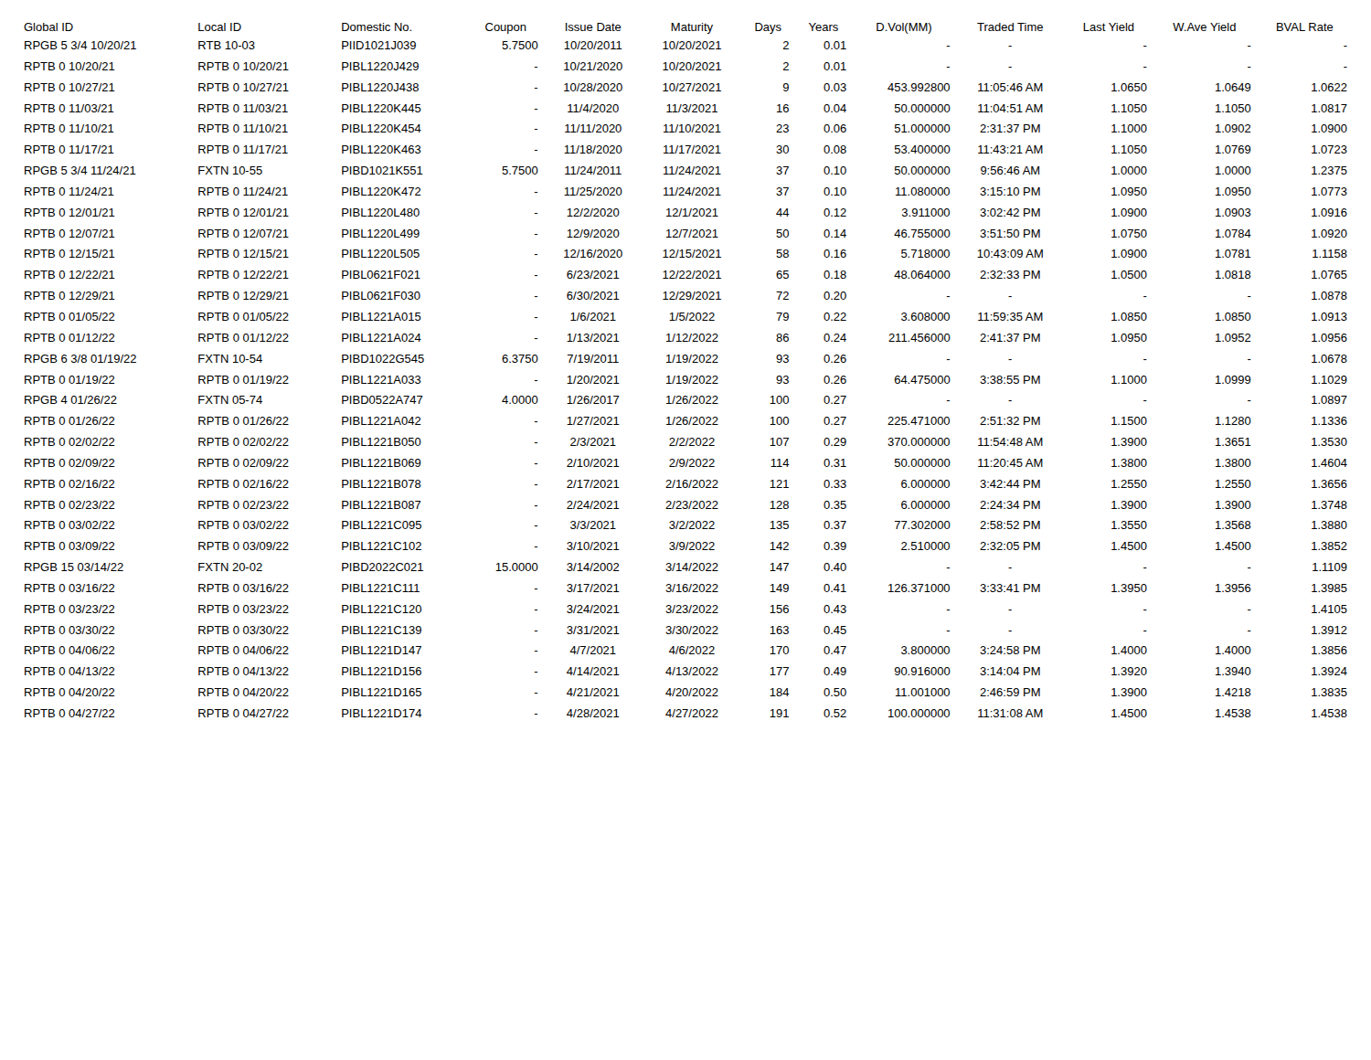| Global ID | Local ID | Domestic No. | Coupon | Issue Date | Maturity | Days | Years | D.Vol(MM) | Traded Time | Last Yield | W.Ave Yield | BVAL Rate |
| --- | --- | --- | --- | --- | --- | --- | --- | --- | --- | --- | --- | --- |
| RPGB 5 3/4 10/20/21 | RTB 10-03 | PIID1021J039 | 5.7500 | 10/20/2011 | 10/20/2021 | 2 | 0.01 | - | - | - | - | - |
| RPTB 0 10/20/21 | RPTB 0 10/20/21 | PIBL1220J429 | - | 10/21/2020 | 10/20/2021 | 2 | 0.01 | - | - | - | - | - |
| RPTB 0 10/27/21 | RPTB 0 10/27/21 | PIBL1220J438 | - | 10/28/2020 | 10/27/2021 | 9 | 0.03 | 453.992800 | 11:05:46 AM | 1.0650 | 1.0649 | 1.0622 |
| RPTB 0 11/03/21 | RPTB 0 11/03/21 | PIBL1220K445 | - | 11/4/2020 | 11/3/2021 | 16 | 0.04 | 50.000000 | 11:04:51 AM | 1.1050 | 1.1050 | 1.0817 |
| RPTB 0 11/10/21 | RPTB 0 11/10/21 | PIBL1220K454 | - | 11/11/2020 | 11/10/2021 | 23 | 0.06 | 51.000000 | 2:31:37 PM | 1.1000 | 1.0902 | 1.0900 |
| RPTB 0 11/17/21 | RPTB 0 11/17/21 | PIBL1220K463 | - | 11/18/2020 | 11/17/2021 | 30 | 0.08 | 53.400000 | 11:43:21 AM | 1.1050 | 1.0769 | 1.0723 |
| RPGB 5 3/4 11/24/21 | FXTN 10-55 | PIBD1021K551 | 5.7500 | 11/24/2011 | 11/24/2021 | 37 | 0.10 | 50.000000 | 9:56:46 AM | 1.0000 | 1.0000 | 1.2375 |
| RPTB 0 11/24/21 | RPTB 0 11/24/21 | PIBL1220K472 | - | 11/25/2020 | 11/24/2021 | 37 | 0.10 | 11.080000 | 3:15:10 PM | 1.0950 | 1.0950 | 1.0773 |
| RPTB 0 12/01/21 | RPTB 0 12/01/21 | PIBL1220L480 | - | 12/2/2020 | 12/1/2021 | 44 | 0.12 | 3.911000 | 3:02:42 PM | 1.0900 | 1.0903 | 1.0916 |
| RPTB 0 12/07/21 | RPTB 0 12/07/21 | PIBL1220L499 | - | 12/9/2020 | 12/7/2021 | 50 | 0.14 | 46.755000 | 3:51:50 PM | 1.0750 | 1.0784 | 1.0920 |
| RPTB 0 12/15/21 | RPTB 0 12/15/21 | PIBL1220L505 | - | 12/16/2020 | 12/15/2021 | 58 | 0.16 | 5.718000 | 10:43:09 AM | 1.0900 | 1.0781 | 1.1158 |
| RPTB 0 12/22/21 | RPTB 0 12/22/21 | PIBL0621F021 | - | 6/23/2021 | 12/22/2021 | 65 | 0.18 | 48.064000 | 2:32:33 PM | 1.0500 | 1.0818 | 1.0765 |
| RPTB 0 12/29/21 | RPTB 0 12/29/21 | PIBL0621F030 | - | 6/30/2021 | 12/29/2021 | 72 | 0.20 | - | - | - | - | 1.0878 |
| RPTB 0 01/05/22 | RPTB 0 01/05/22 | PIBL1221A015 | - | 1/6/2021 | 1/5/2022 | 79 | 0.22 | 3.608000 | 11:59:35 AM | 1.0850 | 1.0850 | 1.0913 |
| RPTB 0 01/12/22 | RPTB 0 01/12/22 | PIBL1221A024 | - | 1/13/2021 | 1/12/2022 | 86 | 0.24 | 211.456000 | 2:41:37 PM | 1.0950 | 1.0952 | 1.0956 |
| RPGB 6 3/8 01/19/22 | FXTN 10-54 | PIBD1022G545 | 6.3750 | 7/19/2011 | 1/19/2022 | 93 | 0.26 | - | - | - | - | 1.0678 |
| RPTB 0 01/19/22 | RPTB 0 01/19/22 | PIBL1221A033 | - | 1/20/2021 | 1/19/2022 | 93 | 0.26 | 64.475000 | 3:38:55 PM | 1.1000 | 1.0999 | 1.1029 |
| RPGB 4 01/26/22 | FXTN 05-74 | PIBD0522A747 | 4.0000 | 1/26/2017 | 1/26/2022 | 100 | 0.27 | - | - | - | - | 1.0897 |
| RPTB 0 01/26/22 | RPTB 0 01/26/22 | PIBL1221A042 | - | 1/27/2021 | 1/26/2022 | 100 | 0.27 | 225.471000 | 2:51:32 PM | 1.1500 | 1.1280 | 1.1336 |
| RPTB 0 02/02/22 | RPTB 0 02/02/22 | PIBL1221B050 | - | 2/3/2021 | 2/2/2022 | 107 | 0.29 | 370.000000 | 11:54:48 AM | 1.3900 | 1.3651 | 1.3530 |
| RPTB 0 02/09/22 | RPTB 0 02/09/22 | PIBL1221B069 | - | 2/10/2021 | 2/9/2022 | 114 | 0.31 | 50.000000 | 11:20:45 AM | 1.3800 | 1.3800 | 1.4604 |
| RPTB 0 02/16/22 | RPTB 0 02/16/22 | PIBL1221B078 | - | 2/17/2021 | 2/16/2022 | 121 | 0.33 | 6.000000 | 3:42:44 PM | 1.2550 | 1.2550 | 1.3656 |
| RPTB 0 02/23/22 | RPTB 0 02/23/22 | PIBL1221B087 | - | 2/24/2021 | 2/23/2022 | 128 | 0.35 | 6.000000 | 2:24:34 PM | 1.3900 | 1.3900 | 1.3748 |
| RPTB 0 03/02/22 | RPTB 0 03/02/22 | PIBL1221C095 | - | 3/3/2021 | 3/2/2022 | 135 | 0.37 | 77.302000 | 2:58:52 PM | 1.3550 | 1.3568 | 1.3880 |
| RPTB 0 03/09/22 | RPTB 0 03/09/22 | PIBL1221C102 | - | 3/10/2021 | 3/9/2022 | 142 | 0.39 | 2.510000 | 2:32:05 PM | 1.4500 | 1.4500 | 1.3852 |
| RPGB 15 03/14/22 | FXTN 20-02 | PIBD2022C021 | 15.0000 | 3/14/2002 | 3/14/2022 | 147 | 0.40 | - | - | - | - | 1.1109 |
| RPTB 0 03/16/22 | RPTB 0 03/16/22 | PIBL1221C111 | - | 3/17/2021 | 3/16/2022 | 149 | 0.41 | 126.371000 | 3:33:41 PM | 1.3950 | 1.3956 | 1.3985 |
| RPTB 0 03/23/22 | RPTB 0 03/23/22 | PIBL1221C120 | - | 3/24/2021 | 3/23/2022 | 156 | 0.43 | - | - | - | - | 1.4105 |
| RPTB 0 03/30/22 | RPTB 0 03/30/22 | PIBL1221C139 | - | 3/31/2021 | 3/30/2022 | 163 | 0.45 | - | - | - | - | 1.3912 |
| RPTB 0 04/06/22 | RPTB 0 04/06/22 | PIBL1221D147 | - | 4/7/2021 | 4/6/2022 | 170 | 0.47 | 3.800000 | 3:24:58 PM | 1.4000 | 1.4000 | 1.3856 |
| RPTB 0 04/13/22 | RPTB 0 04/13/22 | PIBL1221D156 | - | 4/14/2021 | 4/13/2022 | 177 | 0.49 | 90.916000 | 3:14:04 PM | 1.3920 | 1.3940 | 1.3924 |
| RPTB 0 04/20/22 | RPTB 0 04/20/22 | PIBL1221D165 | - | 4/21/2021 | 4/20/2022 | 184 | 0.50 | 11.001000 | 2:46:59 PM | 1.3900 | 1.4218 | 1.3835 |
| RPTB 0 04/27/22 | RPTB 0 04/27/22 | PIBL1221D174 | - | 4/28/2021 | 4/27/2022 | 191 | 0.52 | 100.000000 | 11:31:08 AM | 1.4500 | 1.4538 | 1.4538 |